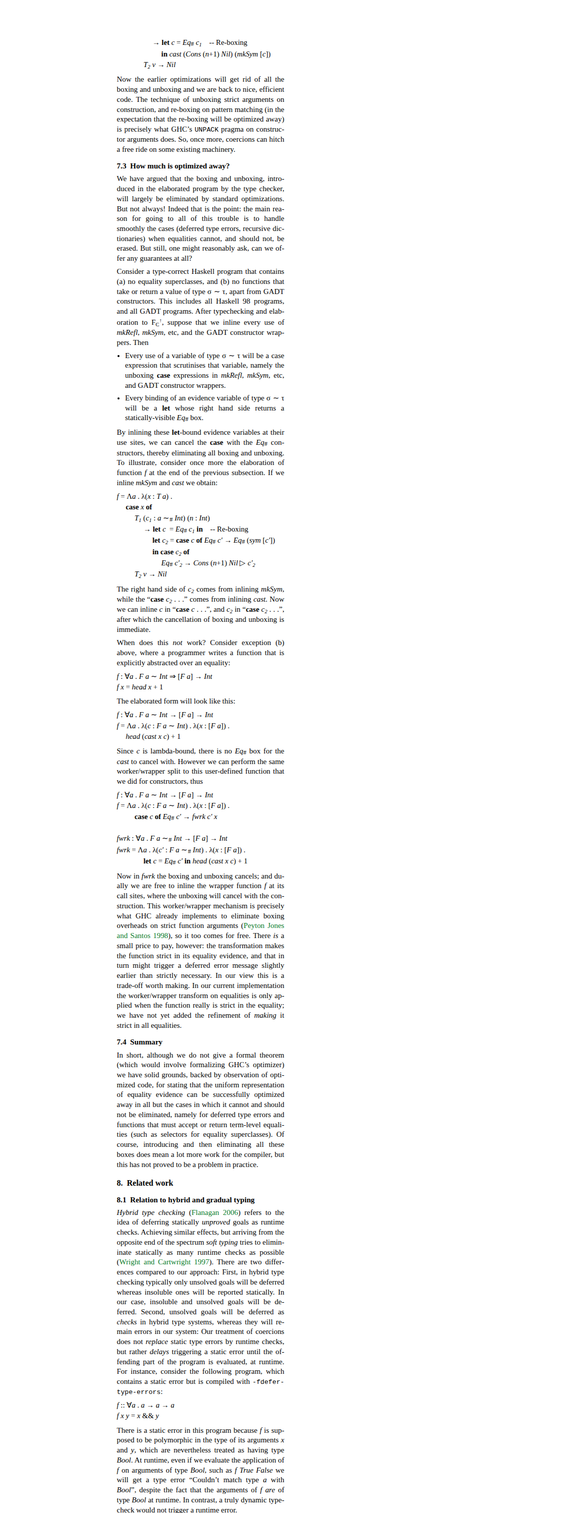→ let c = Eq# c1 -- Re-boxing in cast (Cons (n+1) Nil) (mkSym [c]) T2 v → Nil
Now the earlier optimizations will get rid of all the boxing and unboxing and we are back to nice, efficient code. The technique of unboxing strict arguments on construction, and re-boxing on pattern matching (in the expectation that the re-boxing will be optimized away) is precisely what GHC’s UNPACK pragma on constructor arguments does. So, once more, coercions can hitch a free ride on some existing machinery.
7.3 How much is optimized away?
We have argued that the boxing and unboxing, introduced in the elaborated program by the type checker, will largely be eliminated by standard optimizations. But not always! Indeed that is the point: the main reason for going to all of this trouble is to handle smoothly the cases (deferred type errors, recursive dictionaries) when equalities cannot, and should not, be erased. But still, one might reasonably ask, can we offer any guarantees at all?
Consider a type-correct Haskell program that contains (a) no equality superclasses, and (b) no functions that take or return a value of type σ ∼ τ, apart from GADT constructors. This includes all Haskell 98 programs, and all GADT programs. After typechecking and elaboration to FC↑, suppose that we inline every use of mkRefl, mkSym, etc, and the GADT constructor wrappers. Then
Every use of a variable of type σ ∼ τ will be a case expression that scrutinises that variable, namely the unboxing case expressions in mkRefl, mkSym, etc, and GADT constructor wrappers.
Every binding of an evidence variable of type σ ∼ τ will be a let whose right hand side returns a statically-visible Eq# box.
By inlining these let-bound evidence variables at their use sites, we can cancel the case with the Eq# constructors, thereby eliminating all boxing and unboxing. To illustrate, consider once more the elaboration of function f at the end of the previous subsection. If we inline mkSym and cast we obtain:
f = Λa . λ(x : T a) . case x of T1 (c1 : a ∼# Int) (n : Int) → let c = Eq# c1 in -- Re-boxing let c2 = case c of Eq# c′ → Eq# (sym [c′]) in case c2 of Eq# c′2 → Cons (n+1) Nil ▷ c′2 T2 v → Nil
The right hand side of c2 comes from inlining mkSym, while the “case c2 . . .” comes from inlining cast. Now we can inline c in “case c . . .”, and c2 in “case c2 . . .”, after which the cancellation of boxing and unboxing is immediate.
When does this not work? Consider exception (b) above, where a programmer writes a function that is explicitly abstracted over an equality:
f : ∀a . F a ∼ Int ⇒ [F a] → Int f x = head x + 1
The elaborated form will look like this:
f : ∀a . F a ∼ Int → [F a] → Int f = Λa . λ(c : F a ∼ Int) . λ(x : [F a]) . head (cast x c) + 1
Since c is lambda-bound, there is no Eq# box for the cast to cancel with. However we can perform the same worker/wrapper split to this user-defined function that we did for constructors, thus
f : ∀a . F a ∼ Int → [F a] → Int f = Λa . λ(c : F a ∼ Int) . λ(x : [F a]) . case c of Eq# c′ → fwrk c′ x fwrk : ∀a . F a ∼# Int → [F a] → Int fwrk = Λa . λ(c′ : F a ∼# Int) . λ(x : [F a]) . let c = Eq# c′ in head (cast x c) + 1
Now in fwrk the boxing and unboxing cancels; and dually we are free to inline the wrapper function f at its call sites, where the unboxing will cancel with the construction. This worker/wrapper mechanism is precisely what GHC already implements to eliminate boxing overheads on strict function arguments (Peyton Jones and Santos 1998), so it too comes for free. There is a small price to pay, however: the transformation makes the function strict in its equality evidence, and that in turn might trigger a deferred error message slightly earlier than strictly necessary. In our view this is a trade-off worth making. In our current implementation the worker/wrapper transform on equalities is only applied when the function really is strict in the equality; we have not yet added the refinement of making it strict in all equalities.
7.4 Summary
In short, although we do not give a formal theorem (which would involve formalizing GHC’s optimizer) we have solid grounds, backed by observation of optimized code, for stating that the uniform representation of equality evidence can be successfully optimized away in all but the cases in which it cannot and should not be eliminated, namely for deferred type errors and functions that must accept or return term-level equalities (such as selectors for equality superclasses). Of course, introducing and then eliminating all these boxes does mean a lot more work for the compiler, but this has not proved to be a problem in practice.
8. Related work
8.1 Relation to hybrid and gradual typing
Hybrid type checking (Flanagan 2006) refers to the idea of deferring statically unproved goals as runtime checks. Achieving similar effects, but arriving from the opposite end of the spectrum soft typing tries to elimininate statically as many runtime checks as possible (Wright and Cartwright 1997). There are two differences compared to our approach: First, in hybrid type checking typically only unsolved goals will be deferred whereas insoluble ones will be reported statically. In our case, insoluble and unsolved goals will be deferred. Second, unsolved goals will be deferred as checks in hybrid type systems, whereas they will remain errors in our system: Our treatment of coercions does not replace static type errors by runtime checks, but rather delays triggering a static error until the offending part of the program is evaluated, at runtime. For instance, consider the following program, which contains a static error but is compiled with -fdefer-type-errors:
f :: ∀a . a → a → a f x y = x && y
There is a static error in this program because f is supposed to be polymorphic in the type of its arguments x and y, which are nevertheless treated as having type Bool. At runtime, even if we evaluate the application of f on arguments of type Bool, such as f True False we will get a type error “Couldn’t match type a with Bool”, despite the fact that the arguments of f are of type Bool at runtime. In contrast, a truly dynamic type-check would not trigger a runtime error.